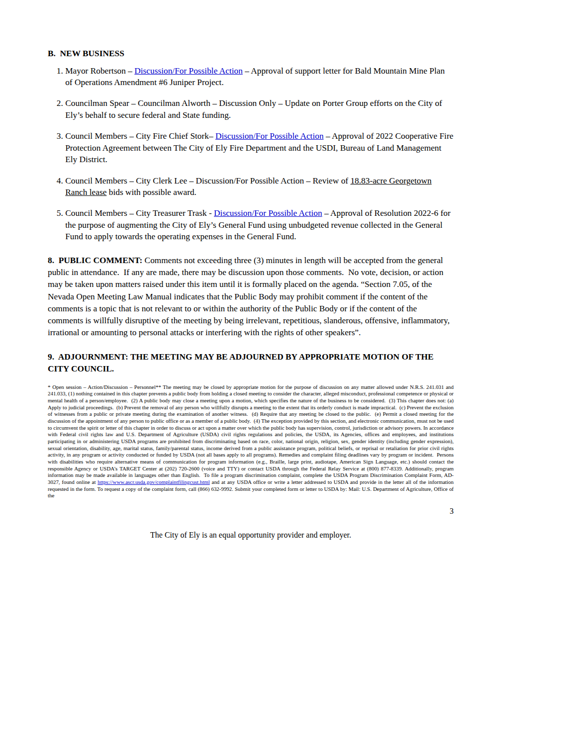B. NEW BUSINESS
Mayor Robertson – Discussion/For Possible Action – Approval of support letter for Bald Mountain Mine Plan of Operations Amendment #6 Juniper Project.
Councilman Spear – Councilman Alworth – Discussion Only – Update on Porter Group efforts on the City of Ely’s behalf to secure federal and State funding.
Council Members – City Fire Chief Stork– Discussion/For Possible Action – Approval of 2022 Cooperative Fire Protection Agreement between The City of Ely Fire Department and the USDI, Bureau of Land Management Ely District.
Council Members – City Clerk Lee – Discussion/For Possible Action – Review of 18.83-acre Georgetown Ranch lease bids with possible award.
Council Members – City Treasurer Trask - Discussion/For Possible Action – Approval of Resolution 2022-6 for the purpose of augmenting the City of Ely’s General Fund using unbudgeted revenue collected in the General Fund to apply towards the operating expenses in the General Fund.
8. PUBLIC COMMENT: Comments not exceeding three (3) minutes in length will be accepted from the general public in attendance. If any are made, there may be discussion upon those comments. No vote, decision, or action may be taken upon matters raised under this item until it is formally placed on the agenda. “Section 7.05, of the Nevada Open Meeting Law Manual indicates that the Public Body may prohibit comment if the content of the comments is a topic that is not relevant to or within the authority of the Public Body or if the content of the comments is willfully disruptive of the meeting by being irrelevant, repetitious, slanderous, offensive, inflammatory, irrational or amounting to personal attacks or interfering with the rights of other speakers”.
9. ADJOURNMENT: THE MEETING MAY BE ADJOURNED BY APPROPRIATE MOTION OF THE CITY COUNCIL.
* Open session – Action/Discussion – Personnel** The meeting may be closed by appropriate motion for the purpose of discussion on any matter allowed under N.R.S. 241.031 and 241.033, (1) nothing contained in this chapter prevents a public body from holding a closed meeting to consider the character, alleged misconduct, professional competence or physical or mental health of a person/employee. (2) A public body may close a meeting upon a motion, which specifies the nature of the business to be considered. (3) This chapter does not: (a) Apply to judicial proceedings. (b) Prevent the removal of any person who willfully disrupts a meeting to the extent that its orderly conduct is made impractical. (c) Prevent the exclusion of witnesses from a public or private meeting during the examination of another witness. (d) Require that any meeting be closed to the public. (e) Permit a closed meeting for the discussion of the appointment of any person to public office or as a member of a public body. (4) The exception provided by this section, and electronic communication, must not be used to circumvent the spirit or letter of this chapter in order to discuss or act upon a matter over which the public body has supervision, control, jurisdiction or advisory powers. In accordance with Federal civil rights law and U.S. Department of Agriculture (USDA) civil rights regulations and policies, the USDA, its Agencies, offices and employees, and institutions participating in or administering USDA programs are prohibited from discriminating based on race, color, national origin, religion, sex, gender identity (including gender expression), sexual orientation, disability, age, marital status, family/parental status, income derived from a public assistance program, political beliefs, or reprisal or retaliation for prior civil rights activity, in any program or activity conducted or funded by USDA (not all bases apply to all programs). Remedies and complaint filing deadlines vary by program or incident. Persons with disabilities who require alternative means of communication for program information (e.g., Braille, large print, audiotape, American Sign Language, etc.) should contact the responsible Agency or USDA’s TARGET Center at (202) 720-2600 (voice and TTY) or contact USDA through the Federal Relay Service at (800) 877-8339. Additionally, program information may be made available in languages other than English. To file a program discrimination complaint, complete the USDA Program Discrimination Complaint Form, AD-3027, found online at https://www.ascr.usda.gov/complaintfilingcust.html and at any USDA office or write a letter addressed to USDA and provide in the letter all of the information requested in the form. To request a copy of the complaint form, call (866) 632-9992. Submit your completed form or letter to USDA by: Mail: U.S. Department of Agriculture, Office of the
3
The City of Ely is an equal opportunity provider and employer.